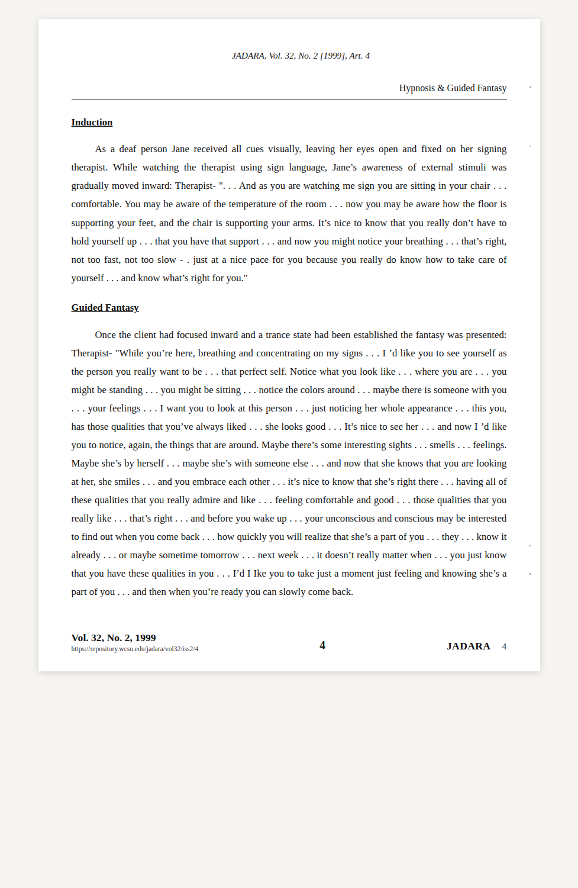JADARA, Vol. 32, No. 2 [1999], Art. 4
Hypnosis & Guided Fantasy
ʼ `
‘ ’
Induction
As a deaf person Jane received all cues visually, leaving her eyes open and fixed on her signing therapist. While watching the therapist using sign language, Jane’s awareness of external stimuli was gradually moved inward: Therapist- ". . . And as you are watching me sign you are sitting in your chair . . . comfortable. You may be aware of the temperature of the room . . . now you may be aware how the floor is supporting your feet, and the chair is supporting your arms. It’s nice to know that you really don’t have to hold yourself up . . . that you have that support . . . and now you might notice your breathing . . . that’s right, not too fast, not too slow - . just at a nice pace for you because you really do know how to take care of yourself . . . and know what’s right for you."
Guided Fantasy
Once the client had focused inward and a trance state had been established the fantasy was presented: Therapist- "While you’re here, breathing and concentrating on my signs . . . I ’d like you to see yourself as the person you really want to be . . . that perfect self. Notice what you look like . . . where you are . . . you might be standing . . . you might be sitting . . . notice the colors around . . . maybe there is someone with you . . . your feelings . . . I want you to look at this person . . . just noticing her whole appearance . . . this you, has those qualities that you’ve always liked . . . she looks good . . . It’s nice to see her . . . and now I ’d like you to notice, again, the things that are around. Maybe there’s some interesting sights . . . smells . . . feelings. Maybe she’s by herself . . . maybe she’s with someone else . . . and now that she knows that you are looking at her, she smiles . . . and you embrace each other . . . it’s nice to know that she’s right there . . . having all of these qualities that you really admire and like . . . feeling comfortable and good . . . those qualities that you really like . . . that’s right . . . and before you wake up . . . your unconscious and conscious may be interested to find out when you come back . . . how quickly you will realize that she’s a part of you . . . they . . . know it already . . . or maybe sometime tomorrow . . . next week . . . it doesn’t really matter when . . . you just know that you have these qualities in you . . . I’d I Ike you to take just a moment just feeling and knowing she’s a part of you . . . and then when you’re ready you can slowly come back.
Vol. 32, No. 2, 1999 https://repository.wcsu.edu/jadara/vol32/iss2/4
4
JADARA4